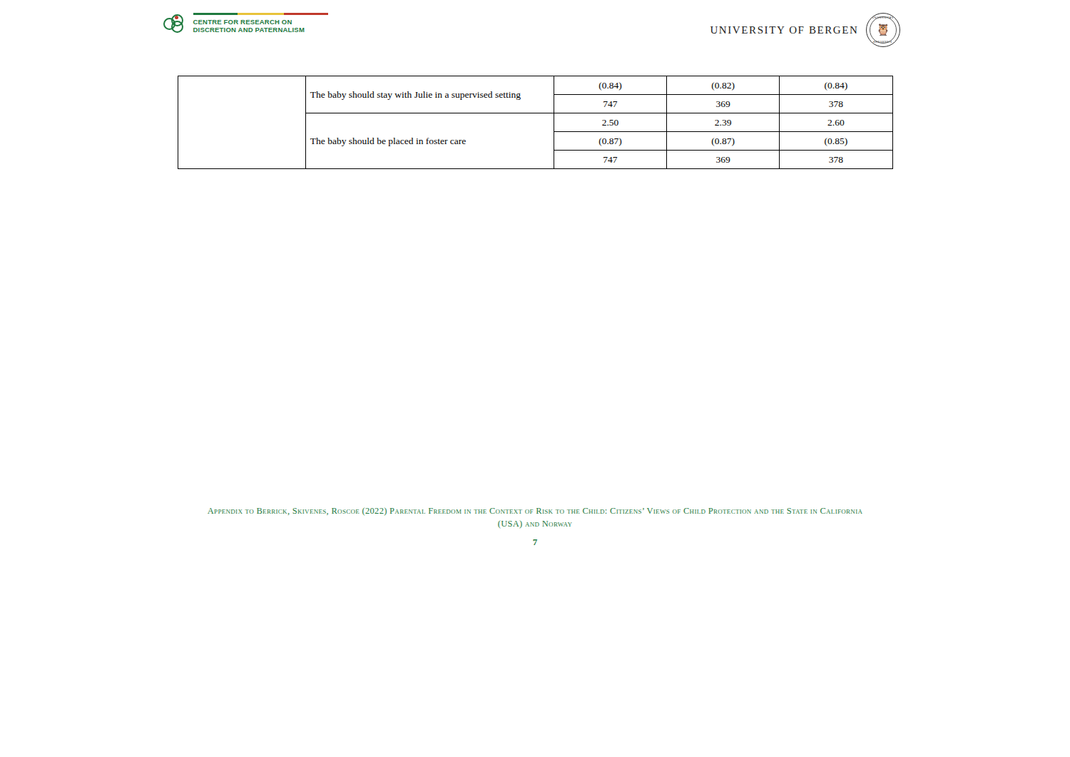Centre for Research on
Discretion and Paternalism
UNIVERSITY OF BERGEN
UNIVERSITAS
🦉
BERGENSIS
| | The baby should stay with Julie in a supervised setting | (0.84) | (0.82) | (0.84) |
| 747 | 369 | 378 |
| The baby should be placed in foster care | 2.50 | 2.39 | 2.60 |
| (0.87) | (0.87) | (0.85) |
| 747 | 369 | 378 |
Appendix to Berrick, Skivenes, Roscoe (2022) Parental Freedom in the Context of Risk to the Child: Citizens’ Views of Child Protection and the State in California (USA) and Norway
7